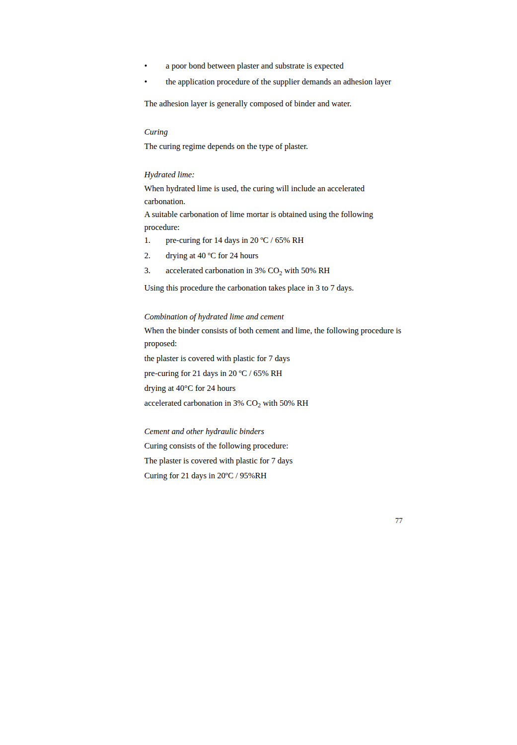a poor bond between plaster and substrate is expected
the application procedure of the supplier demands an adhesion layer
The adhesion layer is generally composed of binder and water.
Curing
The curing regime depends on the type of plaster.
Hydrated lime:
When hydrated lime is used, the curing will include an accelerated carbonation.
A suitable carbonation of lime mortar is obtained using the following procedure:
pre-curing for 14 days in 20 ºC / 65% RH
drying at 40 ºC for 24 hours
accelerated carbonation in 3% CO2 with 50% RH
Using this procedure the carbonation takes place in 3 to 7 days.
Combination of hydrated lime and cement
When the binder consists of both cement and lime, the following procedure is proposed:
the plaster is covered with plastic for 7 days
pre-curing for 21 days in 20 ºC / 65% RH
drying at 40°C for 24 hours
accelerated carbonation in 3% CO2 with 50% RH
Cement and other hydraulic binders
Curing consists of the following procedure:
The plaster is covered with plastic for 7 days
Curing for 21 days in 20ºC / 95%RH
77